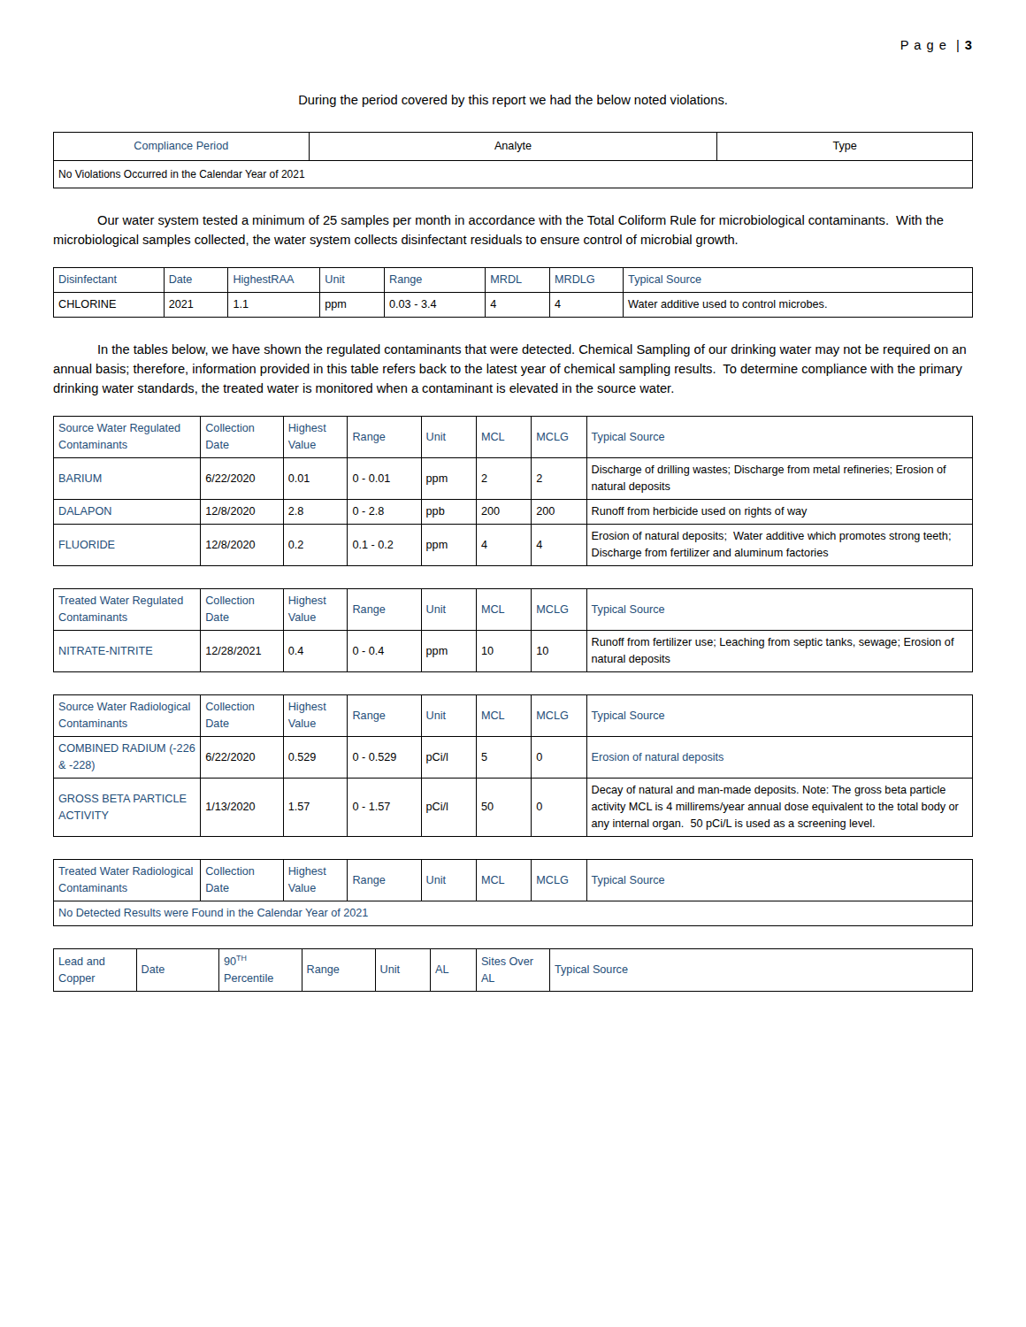P a g e | 3
During the period covered by this report we had the below noted violations.
| Compliance Period | Analyte | Type |
| No Violations Occurred in the Calendar Year of 2021 |
Our water system tested a minimum of 25 samples per month in accordance with the Total Coliform Rule for microbiological contaminants. With the microbiological samples collected, the water system collects disinfectant residuals to ensure control of microbial growth.
| Disinfectant | Date | HighestRAA | Unit | Range | MRDL | MRDLG | Typical Source |
| CHLORINE | 2021 | 1.1 | ppm | 0.03 - 3.4 | 4 | 4 | Water additive used to control microbes. |
In the tables below, we have shown the regulated contaminants that were detected. Chemical Sampling of our drinking water may not be required on an annual basis; therefore, information provided in this table refers back to the latest year of chemical sampling results. To determine compliance with the primary drinking water standards, the treated water is monitored when a contaminant is elevated in the source water.
| Source Water Regulated Contaminants | Collection Date | Highest Value | Range | Unit | MCL | MCLG | Typical Source |
| BARIUM | 6/22/2020 | 0.01 | 0 - 0.01 | ppm | 2 | 2 | Discharge of drilling wastes; Discharge from metal refineries; Erosion of natural deposits |
| DALAPON | 12/8/2020 | 2.8 | 0 - 2.8 | ppb | 200 | 200 | Runoff from herbicide used on rights of way |
| FLUORIDE | 12/8/2020 | 0.2 | 0.1 - 0.2 | ppm | 4 | 4 | Erosion of natural deposits; Water additive which promotes strong teeth; Discharge from fertilizer and aluminum factories |
| Treated Water Regulated Contaminants | Collection Date | Highest Value | Range | Unit | MCL | MCLG | Typical Source |
| NITRATE-NITRITE | 12/28/2021 | 0.4 | 0 - 0.4 | ppm | 10 | 10 | Runoff from fertilizer use; Leaching from septic tanks, sewage; Erosion of natural deposits |
| Source Water Radiological Contaminants | Collection Date | Highest Value | Range | Unit | MCL | MCLG | Typical Source |
| COMBINED RADIUM (-226 & -228) | 6/22/2020 | 0.529 | 0 - 0.529 | pCi/l | 5 | 0 | Erosion of natural deposits |
| GROSS BETA PARTICLE ACTIVITY | 1/13/2020 | 1.57 | 0 - 1.57 | pCi/l | 50 | 0 | Decay of natural and man-made deposits. Note: The gross beta particle activity MCL is 4 millirems/year annual dose equivalent to the total body or any internal organ. 50 pCi/L is used as a screening level. |
| Treated Water Radiological Contaminants | Collection Date | Highest Value | Range | Unit | MCL | MCLG | Typical Source |
| No Detected Results were Found in the Calendar Year of 2021 |
| Lead and Copper | Date | 90 TH Percentile | Range | Unit | AL | Sites Over AL | Typical Source |